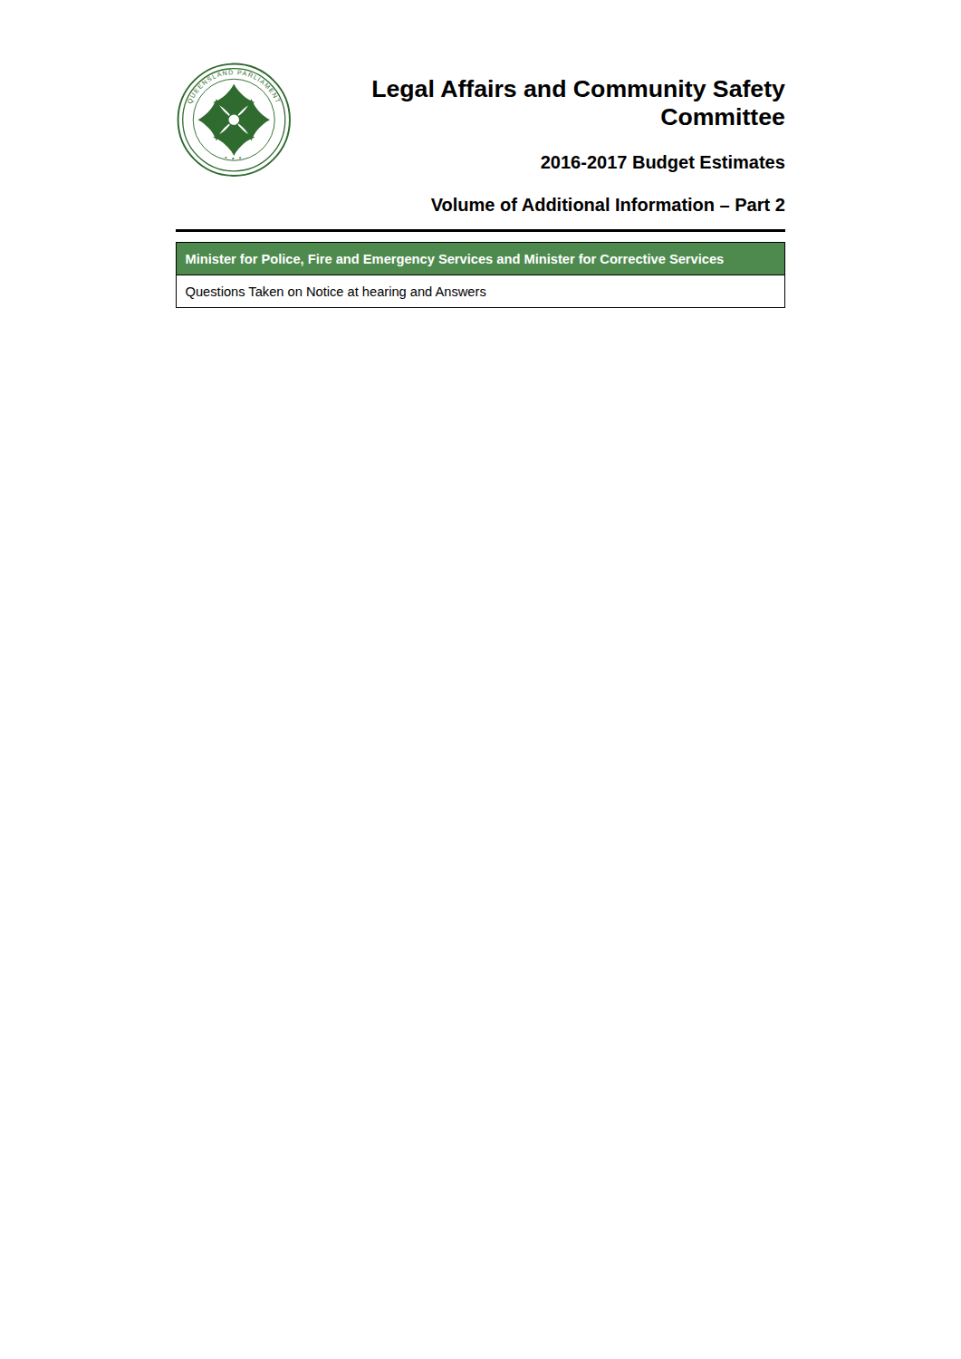QUEENSLAND PARLIAMENT • • •
Legal Affairs and Community Safety Committee
2016-2017 Budget Estimates
Volume of Additional Information – Part 2
| Minister for Police, Fire and Emergency Services and Minister for Corrective Services |
| Questions Taken on Notice at hearing and Answers |